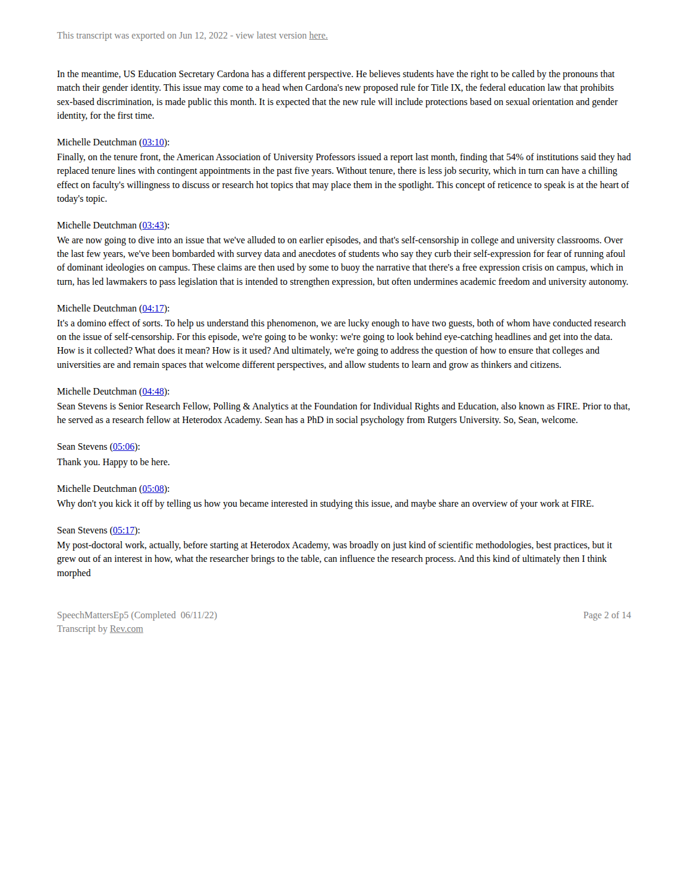This transcript was exported on Jun 12, 2022 - view latest version here.
In the meantime, US Education Secretary Cardona has a different perspective. He believes students have the right to be called by the pronouns that match their gender identity. This issue may come to a head when Cardona's new proposed rule for Title IX, the federal education law that prohibits sex-based discrimination, is made public this month. It is expected that the new rule will include protections based on sexual orientation and gender identity, for the first time.
Michelle Deutchman (03:10):
Finally, on the tenure front, the American Association of University Professors issued a report last month, finding that 54% of institutions said they had replaced tenure lines with contingent appointments in the past five years. Without tenure, there is less job security, which in turn can have a chilling effect on faculty's willingness to discuss or research hot topics that may place them in the spotlight. This concept of reticence to speak is at the heart of today's topic.
Michelle Deutchman (03:43):
We are now going to dive into an issue that we've alluded to on earlier episodes, and that's self-censorship in college and university classrooms. Over the last few years, we've been bombarded with survey data and anecdotes of students who say they curb their self-expression for fear of running afoul of dominant ideologies on campus. These claims are then used by some to buoy the narrative that there's a free expression crisis on campus, which in turn, has led lawmakers to pass legislation that is intended to strengthen expression, but often undermines academic freedom and university autonomy.
Michelle Deutchman (04:17):
It's a domino effect of sorts. To help us understand this phenomenon, we are lucky enough to have two guests, both of whom have conducted research on the issue of self-censorship. For this episode, we're going to be wonky: we're going to look behind eye-catching headlines and get into the data. How is it collected? What does it mean? How is it used? And ultimately, we're going to address the question of how to ensure that colleges and universities are and remain spaces that welcome different perspectives, and allow students to learn and grow as thinkers and citizens.
Michelle Deutchman (04:48):
Sean Stevens is Senior Research Fellow, Polling & Analytics at the Foundation for Individual Rights and Education, also known as FIRE. Prior to that, he served as a research fellow at Heterodox Academy. Sean has a PhD in social psychology from Rutgers University. So, Sean, welcome.
Sean Stevens (05:06):
Thank you. Happy to be here.
Michelle Deutchman (05:08):
Why don't you kick it off by telling us how you became interested in studying this issue, and maybe share an overview of your work at FIRE.
Sean Stevens (05:17):
My post-doctoral work, actually, before starting at Heterodox Academy, was broadly on just kind of scientific methodologies, best practices, but it grew out of an interest in how, what the researcher brings to the table, can influence the research process. And this kind of ultimately then I think morphed
SpeechMattersEp5 (Completed 06/11/22)
Transcript by Rev.com
Page 2 of 14